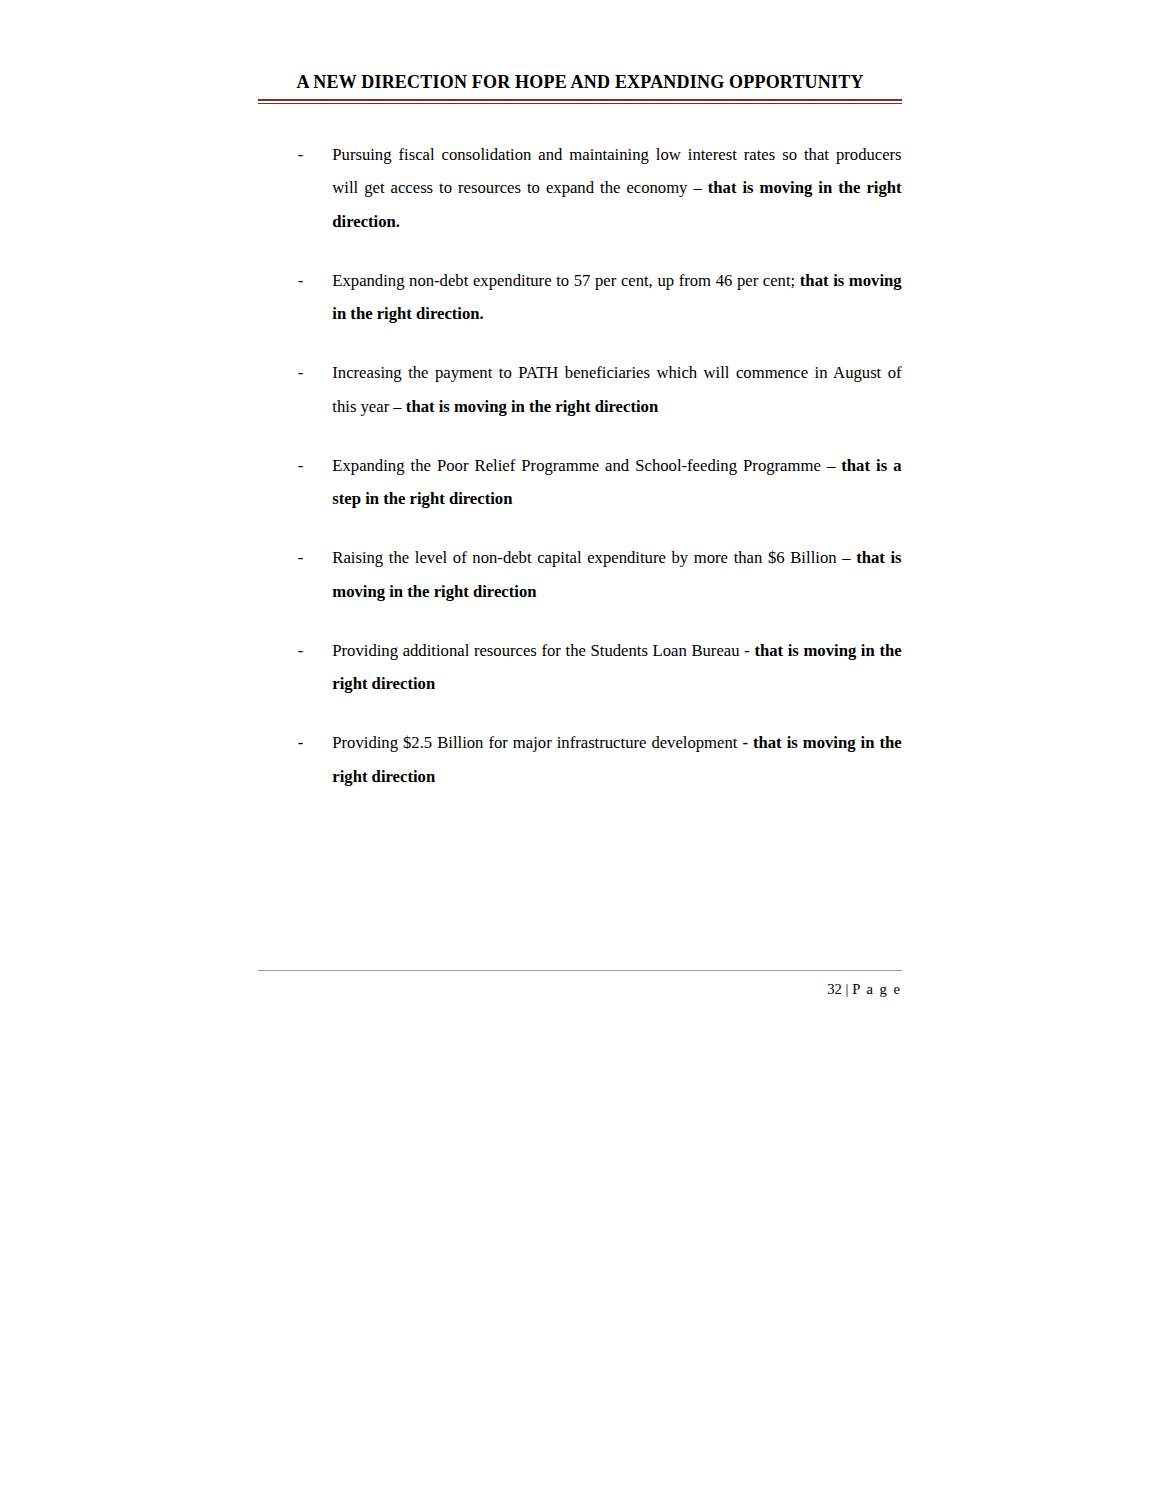A NEW DIRECTION FOR HOPE AND EXPANDING OPPORTUNITY
Pursuing fiscal consolidation and maintaining low interest rates so that producers will get access to resources to expand the economy – that is moving in the right direction.
Expanding non-debt expenditure to 57 per cent, up from 46 per cent; that is moving in the right direction.
Increasing the payment to PATH beneficiaries which will commence in August of this year – that is moving in the right direction
Expanding the Poor Relief Programme and School-feeding Programme – that is a step in the right direction
Raising the level of non-debt capital expenditure by more than $6 Billion – that is moving in the right direction
Providing additional resources for the Students Loan Bureau - that is moving in the right direction
Providing $2.5 Billion for major infrastructure development - that is moving in the right direction
32 | P a g e